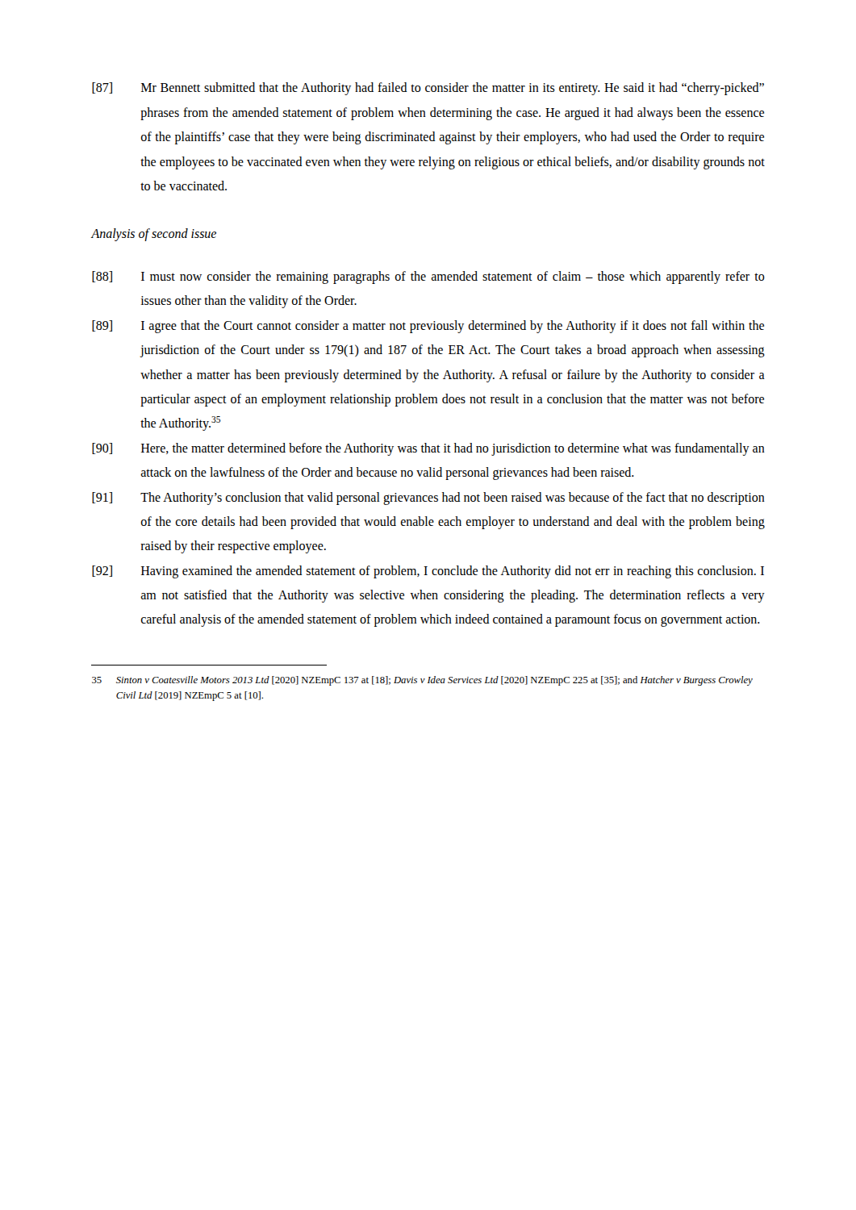[87] Mr Bennett submitted that the Authority had failed to consider the matter in its entirety. He said it had “cherry-picked” phrases from the amended statement of problem when determining the case. He argued it had always been the essence of the plaintiffs’ case that they were being discriminated against by their employers, who had used the Order to require the employees to be vaccinated even when they were relying on religious or ethical beliefs, and/or disability grounds not to be vaccinated.
Analysis of second issue
[88] I must now consider the remaining paragraphs of the amended statement of claim – those which apparently refer to issues other than the validity of the Order.
[89] I agree that the Court cannot consider a matter not previously determined by the Authority if it does not fall within the jurisdiction of the Court under ss 179(1) and 187 of the ER Act. The Court takes a broad approach when assessing whether a matter has been previously determined by the Authority. A refusal or failure by the Authority to consider a particular aspect of an employment relationship problem does not result in a conclusion that the matter was not before the Authority.35
[90] Here, the matter determined before the Authority was that it had no jurisdiction to determine what was fundamentally an attack on the lawfulness of the Order and because no valid personal grievances had been raised.
[91] The Authority’s conclusion that valid personal grievances had not been raised was because of the fact that no description of the core details had been provided that would enable each employer to understand and deal with the problem being raised by their respective employee.
[92] Having examined the amended statement of problem, I conclude the Authority did not err in reaching this conclusion. I am not satisfied that the Authority was selective when considering the pleading. The determination reflects a very careful analysis of the amended statement of problem which indeed contained a paramount focus on government action.
35 Sinton v Coatesville Motors 2013 Ltd [2020] NZEmpC 137 at [18]; Davis v Idea Services Ltd [2020] NZEmpC 225 at [35]; and Hatcher v Burgess Crowley Civil Ltd [2019] NZEmpC 5 at [10].